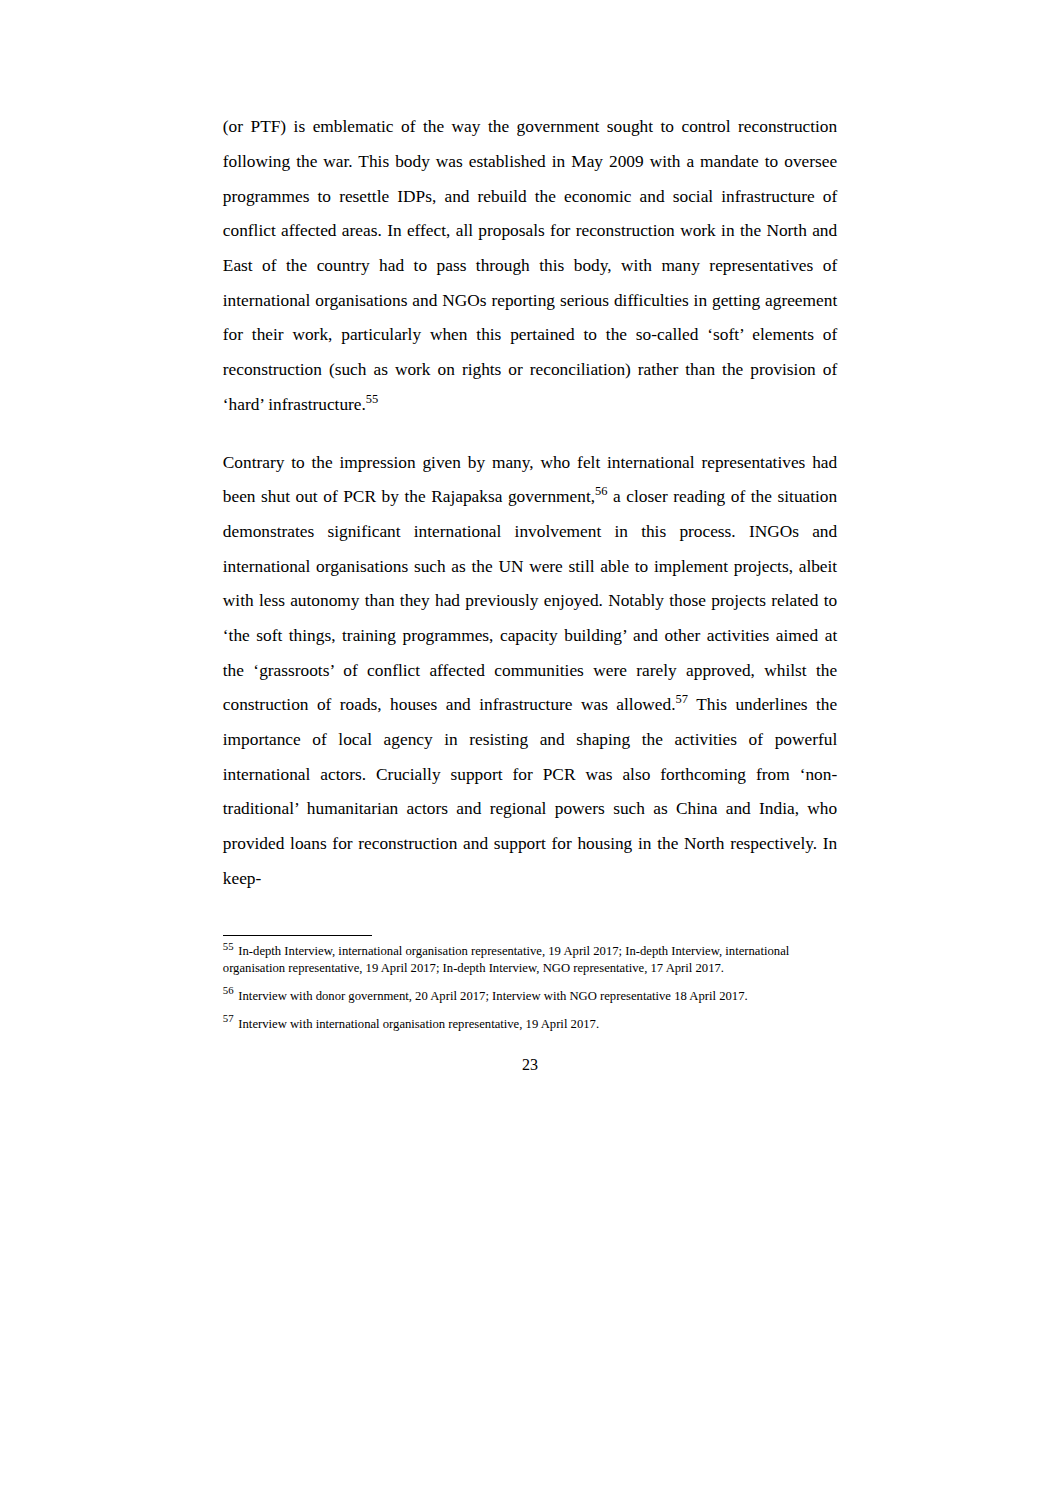(or PTF) is emblematic of the way the government sought to control reconstruction following the war. This body was established in May 2009 with a mandate to oversee programmes to resettle IDPs, and rebuild the economic and social infrastructure of conflict affected areas. In effect, all proposals for reconstruction work in the North and East of the country had to pass through this body, with many representatives of international organisations and NGOs reporting serious difficulties in getting agreement for their work, particularly when this pertained to the so-called ‘soft’ elements of reconstruction (such as work on rights or reconciliation) rather than the provision of ‘hard’ infrastructure.55
Contrary to the impression given by many, who felt international representatives had been shut out of PCR by the Rajapaksa government,56 a closer reading of the situation demonstrates significant international involvement in this process. INGOs and international organisations such as the UN were still able to implement projects, albeit with less autonomy than they had previously enjoyed. Notably those projects related to ‘the soft things, training programmes, capacity building’ and other activities aimed at the ‘grassroots’ of conflict affected communities were rarely approved, whilst the construction of roads, houses and infrastructure was allowed.57 This underlines the importance of local agency in resisting and shaping the activities of powerful international actors. Crucially support for PCR was also forthcoming from ‘non-traditional’ humanitarian actors and regional powers such as China and India, who provided loans for reconstruction and support for housing in the North respectively. In keep-
55 In-depth Interview, international organisation representative, 19 April 2017; In-depth Interview, international organisation representative, 19 April 2017; In-depth Interview, NGO representative, 17 April 2017.
56 Interview with donor government, 20 April 2017; Interview with NGO representative 18 April 2017.
57 Interview with international organisation representative, 19 April 2017.
23